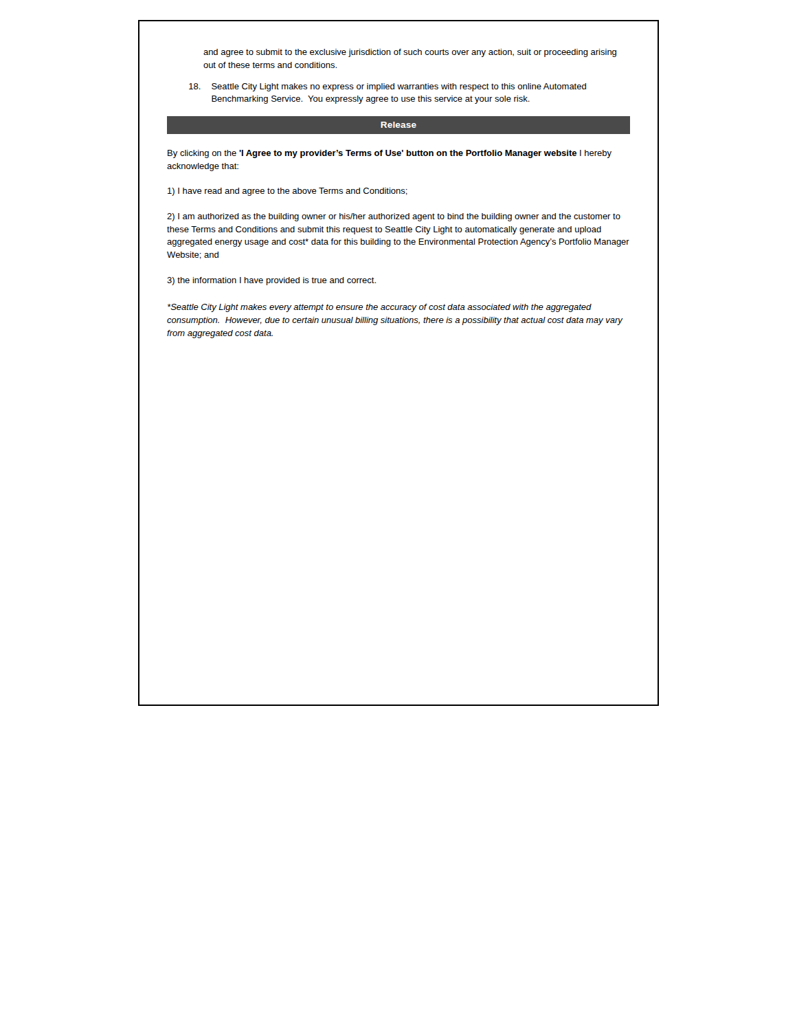and agree to submit to the exclusive jurisdiction of such courts over any action, suit or proceeding arising out of these terms and conditions.
Seattle City Light makes no express or implied warranties with respect to this online Automated Benchmarking Service. You expressly agree to use this service at your sole risk.
Release
By clicking on the 'I Agree to my provider’s Terms of Use' button on the Portfolio Manager website I hereby acknowledge that:
1) I have read and agree to the above Terms and Conditions;
2) I am authorized as the building owner or his/her authorized agent to bind the building owner and the customer to these Terms and Conditions and submit this request to Seattle City Light to automatically generate and upload aggregated energy usage and cost* data for this building to the Environmental Protection Agency’s Portfolio Manager Website; and
3) the information I have provided is true and correct.
*Seattle City Light makes every attempt to ensure the accuracy of cost data associated with the aggregated consumption. However, due to certain unusual billing situations, there is a possibility that actual cost data may vary from aggregated cost data.